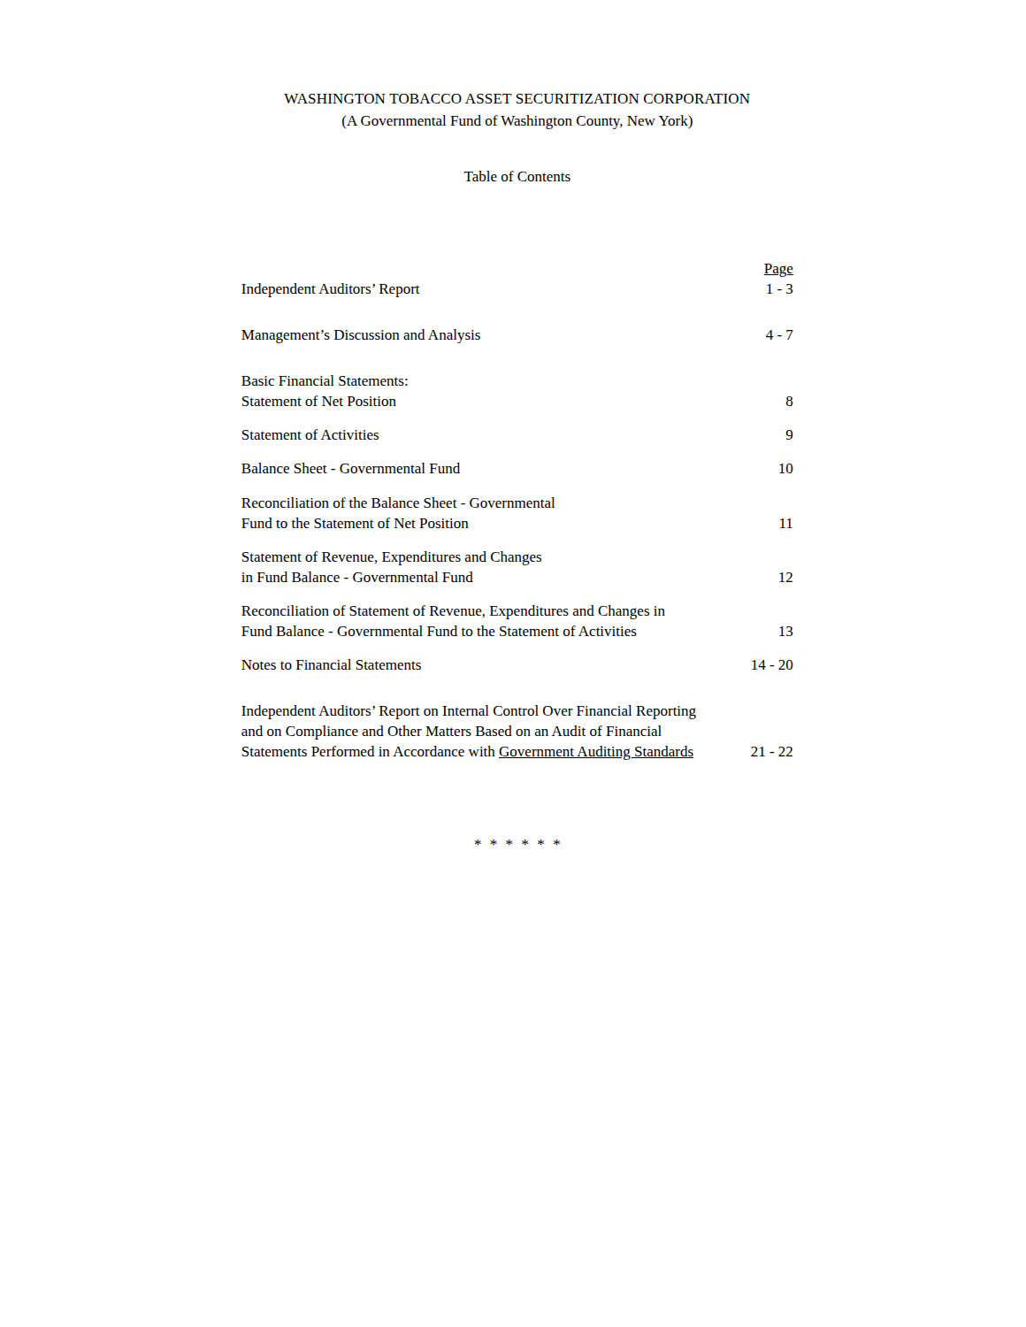WASHINGTON TOBACCO ASSET SECURITIZATION CORPORATION
(A Governmental Fund of Washington County, New York)
Table of Contents
| | Page |
| Independent Auditors’ Report | 1 - 3 |
| Management’s Discussion and Analysis | 4 - 7 |
| Basic Financial Statements: | |
| Statement of Net Position | 8 |
| Statement of Activities | 9 |
| Balance Sheet - Governmental Fund | 10 |
| Reconciliation of the Balance Sheet - Governmental | |
| Fund to the Statement of Net Position | 11 |
| Statement of Revenue, Expenditures and Changes | |
| in Fund Balance - Governmental Fund | 12 |
| Reconciliation of Statement of Revenue, Expenditures and Changes in | |
| Fund Balance - Governmental Fund to the Statement of Activities | 13 |
| Notes to Financial Statements | 14 - 20 |
| Independent Auditors’ Report on Internal Control Over Financial Reporting | |
| and on Compliance and Other Matters Based on an Audit of Financial | |
| Statements Performed in Accordance with Government Auditing Standards | 21 - 22 |
******